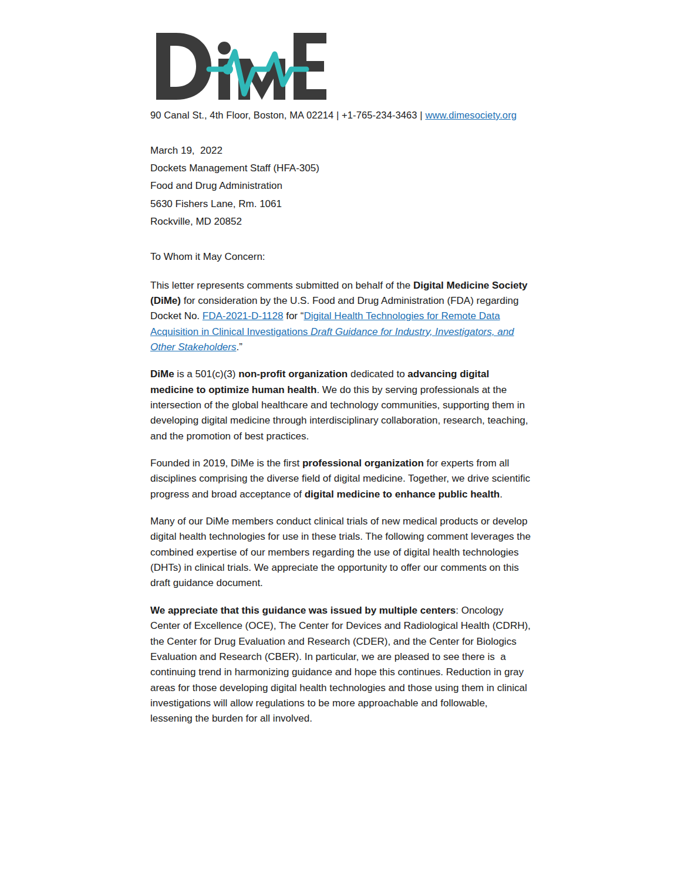DiMe logo
90 Canal St., 4th Floor, Boston, MA 02214 | +1-765-234-3463 | www.dimesociety.org
March 19, 2022
Dockets Management Staff (HFA-305)
Food and Drug Administration
5630 Fishers Lane, Rm. 1061
Rockville, MD 20852
To Whom it May Concern:
This letter represents comments submitted on behalf of the Digital Medicine Society (DiMe) for consideration by the U.S. Food and Drug Administration (FDA) regarding Docket No. FDA-2021-D-1128 for “Digital Health Technologies for Remote Data Acquisition in Clinical Investigations Draft Guidance for Industry, Investigators, and Other Stakeholders.”
DiMe is a 501(c)(3) non-profit organization dedicated to advancing digital medicine to optimize human health. We do this by serving professionals at the intersection of the global healthcare and technology communities, supporting them in developing digital medicine through interdisciplinary collaboration, research, teaching, and the promotion of best practices.
Founded in 2019, DiMe is the first professional organization for experts from all disciplines comprising the diverse field of digital medicine. Together, we drive scientific progress and broad acceptance of digital medicine to enhance public health.
Many of our DiMe members conduct clinical trials of new medical products or develop digital health technologies for use in these trials. The following comment leverages the combined expertise of our members regarding the use of digital health technologies (DHTs) in clinical trials. We appreciate the opportunity to offer our comments on this draft guidance document.
We appreciate that this guidance was issued by multiple centers: Oncology Center of Excellence (OCE), The Center for Devices and Radiological Health (CDRH), the Center for Drug Evaluation and Research (CDER), and the Center for Biologics Evaluation and Research (CBER). In particular, we are pleased to see there is a continuing trend in harmonizing guidance and hope this continues. Reduction in gray areas for those developing digital health technologies and those using them in clinical investigations will allow regulations to be more approachable and followable, lessening the burden for all involved.